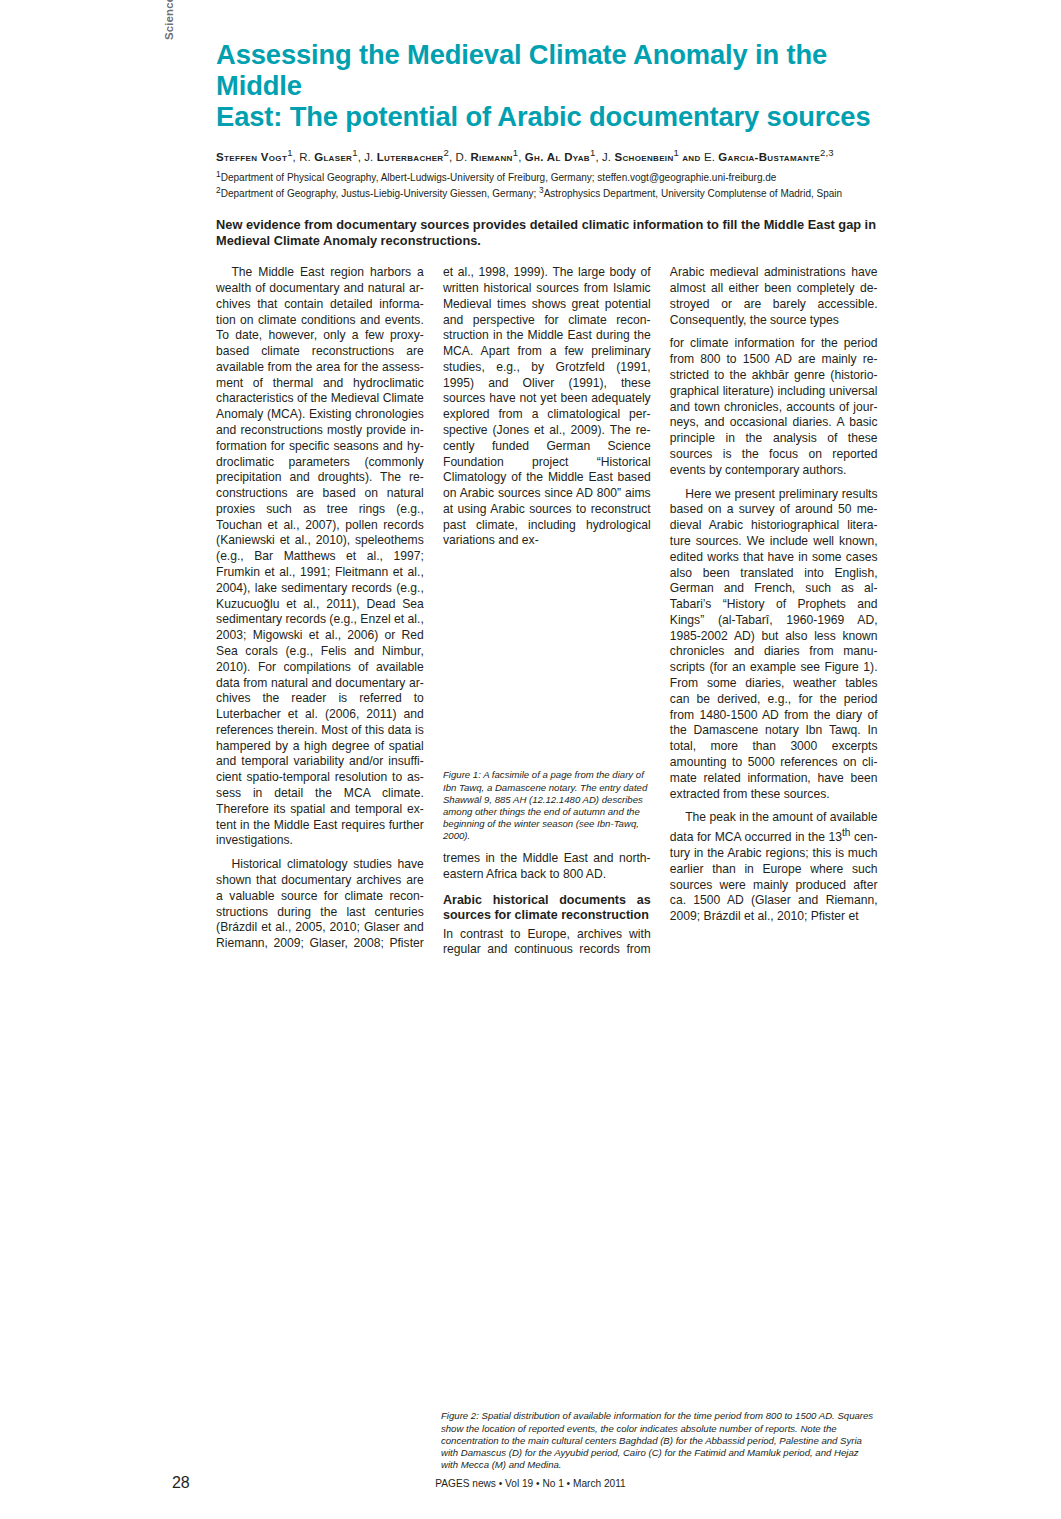Science Highlights: Medieval Climate
Assessing the Medieval Climate Anomaly in the Middle
East: The potential of Arabic documentary sources
Steffen Vogt1, R. Glaser1, J. Luterbacher2, D. Riemann1, Gh. Al Dyab1, J. Schoenbein1 and E. Garcia-Bustamante2,3
1Department of Physical Geography, Albert-Ludwigs-University of Freiburg, Germany; steffen.vogt@geographie.uni-freiburg.de
2Department of Geography, Justus-Liebig-University Giessen, Germany; 3Astrophysics Department, University Complutense of Madrid, Spain
New evidence from documentary sources provides detailed climatic information to fill the Middle East gap in Medieval Climate Anomaly reconstructions.
The Middle East region harbors a wealth of documentary and natural archives that contain detailed information on climate conditions and events. To date, however, only a few proxy-based climate reconstructions are available from the area for the assessment of thermal and hydroclimatic characteristics of the Medieval Climate Anomaly (MCA). Existing chronologies and reconstructions mostly provide information for specific seasons and hydroclimatic parameters (commonly precipitation and droughts). The reconstructions are based on natural proxies such as tree rings (e.g., Touchan et al., 2007), pollen records (Kaniewski et al., 2010), speleothems (e.g., Bar Matthews et al., 1997; Frumkin et al., 1991; Fleitmann et al., 2004), lake sedimentary records (e.g., Kuzucuoğlu et al., 2011), Dead Sea sedimentary records (e.g., Enzel et al., 2003; Migowski et al., 2006) or Red Sea corals (e.g., Felis and Nimbur, 2010). For compilations of available data from natural and documentary archives the reader is referred to Luterbacher et al. (2006, 2011) and references therein. Most of this data is hampered by a high degree of spatial and temporal variability and/or insufficient spatio-temporal resolution to assess in detail the MCA climate. Therefore its spatial and temporal extent in the Middle East requires further investigations.
Historical climatology studies have shown that documentary archives are a valuable source for climate reconstructions during the last centuries (Brázdil et al., 2005, 2010; Glaser and Riemann, 2009; Glaser, 2008; Pfister et al., 1998, 1999). The large body of written historical sources from Islamic Medieval times shows great potential and perspective for climate reconstruction in the Middle East during the MCA. Apart from a few preliminary studies, e.g., by Grotzfeld (1991, 1995) and Oliver (1991), these sources have not yet been adequately explored from a climatological perspective (Jones et al., 2009). The recently funded German Science Foundation project “Historical Climatology of the Middle East based on Arabic sources since AD 800” aims at using Arabic sources to reconstruct past climate, including hydrological variations and ex-
Figure 1: A facsimile of a page from the diary of Ibn Tawq, a Damascene notary. The entry dated Shawwāl 9, 885 AH (12.12.1480 AD) describes among other things the end of autumn and the beginning of the winter season (see Ibn-Tawq, 2000).
tremes in the Middle East and northeastern Africa back to 800 AD.
Arabic historical documents as sources for climate reconstruction
In contrast to Europe, archives with regular and continuous records from Arabic medieval administrations have almost all either been completely destroyed or are barely accessible. Consequently, the source types
for climate information for the period from 800 to 1500 AD are mainly restricted to the akhbār genre (historiographical literature) including universal and town chronicles, accounts of journeys, and occasional diaries. A basic principle in the analysis of these sources is the focus on reported events by contemporary authors.
Here we present preliminary results based on a survey of around 50 medieval Arabic historiographical literature sources. We include well known, edited works that have in some cases also been translated into English, German and French, such as al-Tabari’s “History of Prophets and Kings” (al-Tabarî, 1960-1969 AD, 1985-2002 AD) but also less known chronicles and diaries from manuscripts (for an example see Figure 1). From some diaries, weather tables can be derived, e.g., for the period from 1480-1500 AD from the diary of the Damascene notary Ibn Tawq. In total, more than 3000 excerpts amounting to 5000 references on climate related information, have been extracted from these sources.
The peak in the amount of available data for MCA occurred in the 13th century in the Arabic regions; this is much earlier than in Europe where such sources were mainly produced after ca. 1500 AD (Glaser and Riemann, 2009; Brázdil et al., 2010; Pfister et
Figure 2: Spatial distribution of available information for the time period from 800 to 1500 AD. Squares show the location of reported events, the color indicates absolute number of reports. Note the concentration to the main cultural centers Baghdad (B) for the Abbassid period, Palestine and Syria with Damascus (D) for the Ayyubid period, Cairo (C) for the Fatimid and Mamluk period, and Hejaz with Mecca (M) and Medina.
28
PAGES news • Vol 19 • No 1 • March 2011